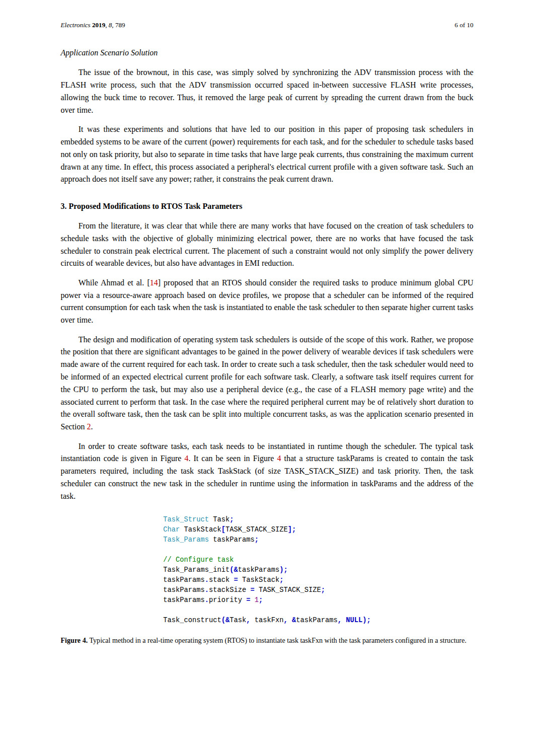Electronics 2019, 8, 789 6 of 10
Application Scenario Solution
The issue of the brownout, in this case, was simply solved by synchronizing the ADV transmission process with the FLASH write process, such that the ADV transmission occurred spaced in-between successive FLASH write processes, allowing the buck time to recover. Thus, it removed the large peak of current by spreading the current drawn from the buck over time.
It was these experiments and solutions that have led to our position in this paper of proposing task schedulers in embedded systems to be aware of the current (power) requirements for each task, and for the scheduler to schedule tasks based not only on task priority, but also to separate in time tasks that have large peak currents, thus constraining the maximum current drawn at any time. In effect, this process associated a peripheral's electrical current profile with a given software task. Such an approach does not itself save any power; rather, it constrains the peak current drawn.
3. Proposed Modifications to RTOS Task Parameters
From the literature, it was clear that while there are many works that have focused on the creation of task schedulers to schedule tasks with the objective of globally minimizing electrical power, there are no works that have focused the task scheduler to constrain peak electrical current. The placement of such a constraint would not only simplify the power delivery circuits of wearable devices, but also have advantages in EMI reduction.
While Ahmad et al. [14] proposed that an RTOS should consider the required tasks to produce minimum global CPU power via a resource-aware approach based on device profiles, we propose that a scheduler can be informed of the required current consumption for each task when the task is instantiated to enable the task scheduler to then separate higher current tasks over time.
The design and modification of operating system task schedulers is outside of the scope of this work. Rather, we propose the position that there are significant advantages to be gained in the power delivery of wearable devices if task schedulers were made aware of the current required for each task. In order to create such a task scheduler, then the task scheduler would need to be informed of an expected electrical current profile for each software task. Clearly, a software task itself requires current for the CPU to perform the task, but may also use a peripheral device (e.g., the case of a FLASH memory page write) and the associated current to perform that task. In the case where the required peripheral current may be of relatively short duration to the overall software task, then the task can be split into multiple concurrent tasks, as was the application scenario presented in Section 2.
In order to create software tasks, each task needs to be instantiated in runtime though the scheduler. The typical task instantiation code is given in Figure 4. It can be seen in Figure 4 that a structure taskParams is created to contain the task parameters required, including the task stack TaskStack (of size TASK_STACK_SIZE) and task priority. Then, the task scheduler can construct the new task in the scheduler in runtime using the information in taskParams and the address of the task.
Task_Struct Task; Char TaskStack[TASK_STACK_SIZE]; Task_Params taskParams; // Configure task Task_Params_init(&taskParams); taskParams. stack = TaskStack; taskParams. stackSize = TASK_STACK_SIZE; taskParams. priority = 1; Task_construct(&Task, taskFxn, &taskParams, NULL);
Figure 4. Typical method in a real-time operating system (RTOS) to instantiate task taskFxn with the task parameters configured in a structure.